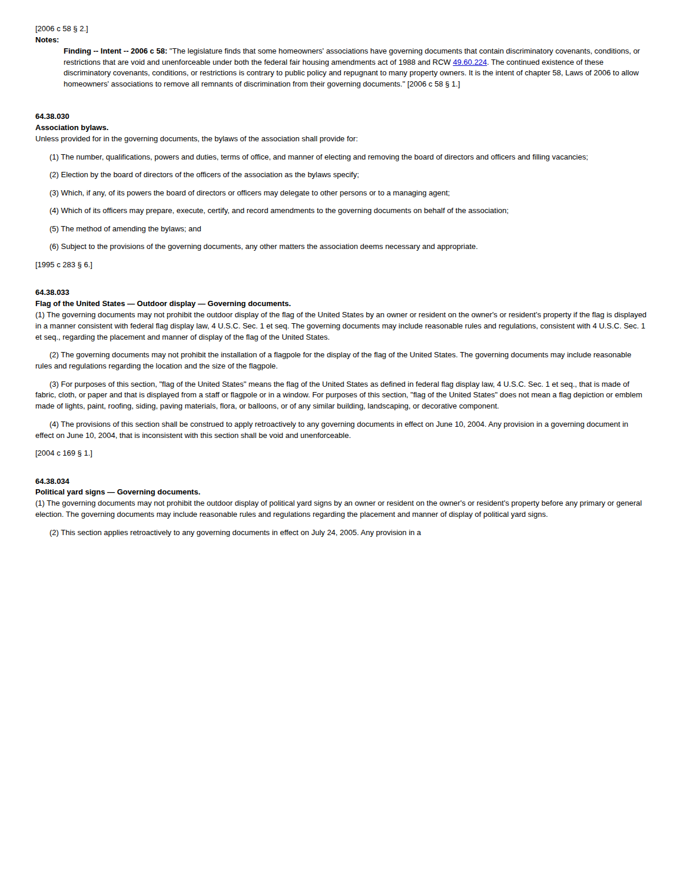[2006 c 58 § 2.]
Notes:
Finding -- Intent -- 2006 c 58: "The legislature finds that some homeowners' associations have governing documents that contain discriminatory covenants, conditions, or restrictions that are void and unenforceable under both the federal fair housing amendments act of 1988 and RCW 49.60.224. The continued existence of these discriminatory covenants, conditions, or restrictions is contrary to public policy and repugnant to many property owners. It is the intent of chapter 58, Laws of 2006 to allow homeowners' associations to remove all remnants of discrimination from their governing documents." [2006 c 58 § 1.]
64.38.030
Association bylaws.
Unless provided for in the governing documents, the bylaws of the association shall provide for:
(1) The number, qualifications, powers and duties, terms of office, and manner of electing and removing the board of directors and officers and filling vacancies;
(2) Election by the board of directors of the officers of the association as the bylaws specify;
(3) Which, if any, of its powers the board of directors or officers may delegate to other persons or to a managing agent;
(4) Which of its officers may prepare, execute, certify, and record amendments to the governing documents on behalf of the association;
(5) The method of amending the bylaws; and
(6) Subject to the provisions of the governing documents, any other matters the association deems necessary and appropriate.
[1995 c 283 § 6.]
64.38.033
Flag of the United States — Outdoor display — Governing documents.
(1) The governing documents may not prohibit the outdoor display of the flag of the United States by an owner or resident on the owner's or resident's property if the flag is displayed in a manner consistent with federal flag display law, 4 U.S.C. Sec. 1 et seq. The governing documents may include reasonable rules and regulations, consistent with 4 U.S.C. Sec. 1 et seq., regarding the placement and manner of display of the flag of the United States.
(2) The governing documents may not prohibit the installation of a flagpole for the display of the flag of the United States. The governing documents may include reasonable rules and regulations regarding the location and the size of the flagpole.
(3) For purposes of this section, "flag of the United States" means the flag of the United States as defined in federal flag display law, 4 U.S.C. Sec. 1 et seq., that is made of fabric, cloth, or paper and that is displayed from a staff or flagpole or in a window. For purposes of this section, "flag of the United States" does not mean a flag depiction or emblem made of lights, paint, roofing, siding, paving materials, flora, or balloons, or of any similar building, landscaping, or decorative component.
(4) The provisions of this section shall be construed to apply retroactively to any governing documents in effect on June 10, 2004. Any provision in a governing document in effect on June 10, 2004, that is inconsistent with this section shall be void and unenforceable.
[2004 c 169 § 1.]
64.38.034
Political yard signs — Governing documents.
(1) The governing documents may not prohibit the outdoor display of political yard signs by an owner or resident on the owner's or resident's property before any primary or general election. The governing documents may include reasonable rules and regulations regarding the placement and manner of display of political yard signs.
(2) This section applies retroactively to any governing documents in effect on July 24, 2005. Any provision in a